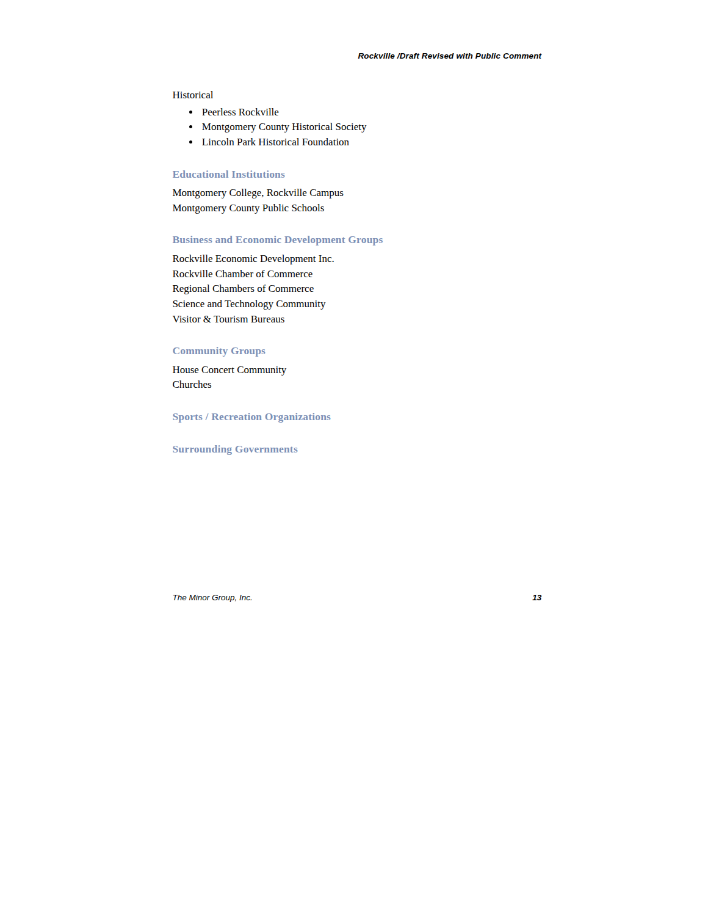Rockville /Draft Revised with Public Comment
Historical
Peerless Rockville
Montgomery County Historical Society
Lincoln Park Historical Foundation
Educational Institutions
Montgomery College, Rockville Campus
Montgomery County Public Schools
Business and Economic Development Groups
Rockville Economic Development Inc.
Rockville Chamber of Commerce
Regional Chambers of Commerce
Science and Technology Community
Visitor & Tourism Bureaus
Community Groups
House Concert Community
Churches
Sports / Recreation Organizations
Surrounding Governments
The Minor Group, Inc. 13